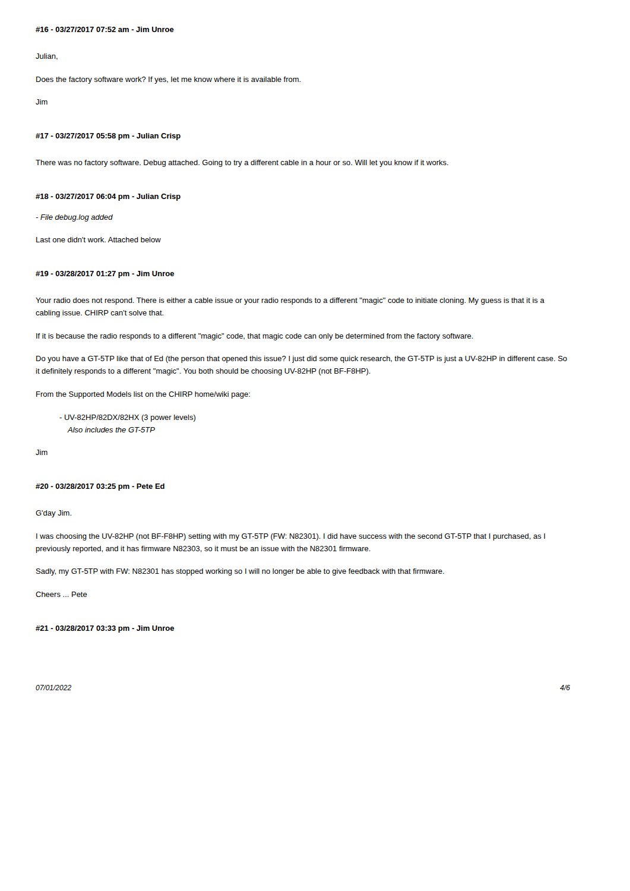#16 - 03/27/2017 07:52 am - Jim Unroe
Julian,
Does the factory software work? If yes, let me know where it is available from.
Jim
#17 - 03/27/2017 05:58 pm - Julian Crisp
There was no factory software. Debug attached. Going to try a different cable in a hour or so. Will let you know if it works.
#18 - 03/27/2017 06:04 pm - Julian Crisp
- File debug.log added
Last one didn't work. Attached below
#19 - 03/28/2017 01:27 pm - Jim Unroe
Your radio does not respond. There is either a cable issue or your radio responds to a different "magic" code to initiate cloning. My guess is that it is a cabling issue. CHIRP can't solve that.
If it is because the radio responds to a different "magic" code, that magic code can only be determined from the factory software.
Do you have a GT-5TP like that of Ed (the person that opened this issue? I just did some quick research, the GT-5TP is just a UV-82HP in different case. So it definitely responds to a different "magic". You both should be choosing UV-82HP (not BF-F8HP).
From the Supported Models list on the CHIRP home/wiki page:
UV-82HP/82DX/82HX (3 power levels) Also includes the GT-5TP
Jim
#20 - 03/28/2017 03:25 pm - Pete Ed
G'day Jim.
I was choosing the UV-82HP (not BF-F8HP) setting with my GT-5TP (FW: N82301). I did have success with the second GT-5TP that I purchased, as I previously reported, and it has firmware N82303, so it must be an issue with the N82301 firmware.
Sadly, my GT-5TP with FW: N82301 has stopped working so I will no longer be able to give feedback with that firmware.
Cheers ... Pete
#21 - 03/28/2017 03:33 pm - Jim Unroe
07/01/2022 4/6